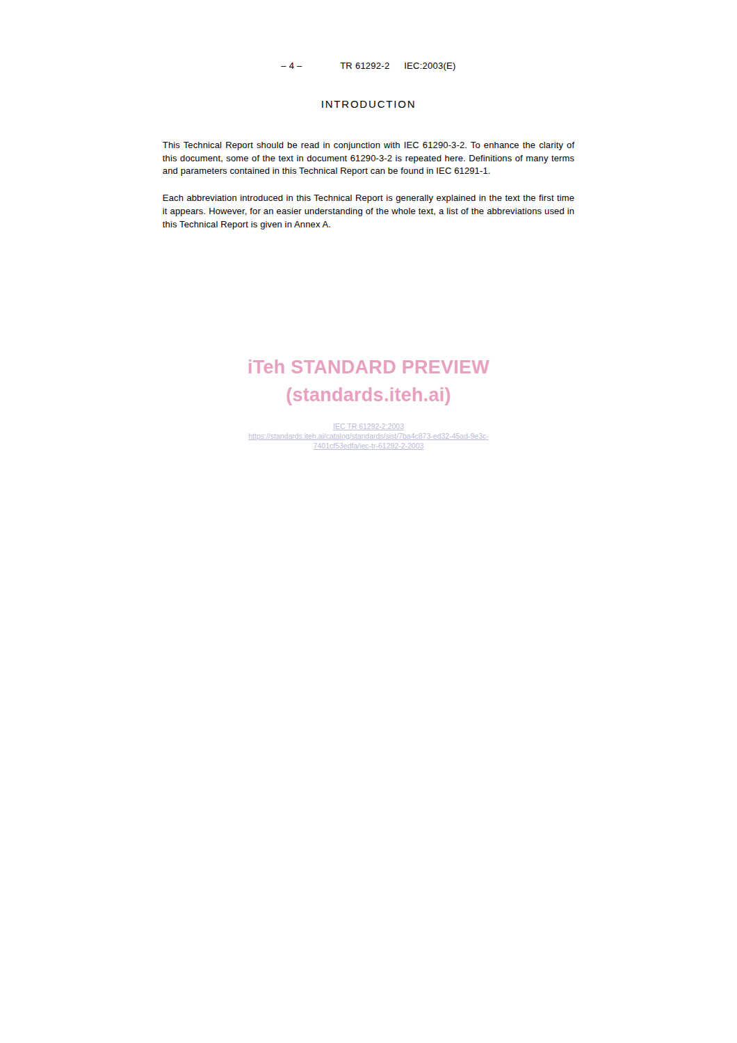– 4 – TR 61292-2 IEC:2003(E)
INTRODUCTION
This Technical Report should be read in conjunction with IEC 61290-3-2. To enhance the clarity of this document, some of the text in document 61290-3-2 is repeated here. Definitions of many terms and parameters contained in this Technical Report can be found in IEC 61291-1.
Each abbreviation introduced in this Technical Report is generally explained in the text the first time it appears. However, for an easier understanding of the whole text, a list of the abbreviations used in this Technical Report is given in Annex A.
iTeh STANDARD PREVIEW
(standards.iteh.ai)
IEC TR 61292-2:2003 https://standards.iteh.ai/catalog/standards/sist/7ba4c873-ed32-45ad-9e3c- 7401cf53edfa/iec-tr-61292-2-2003